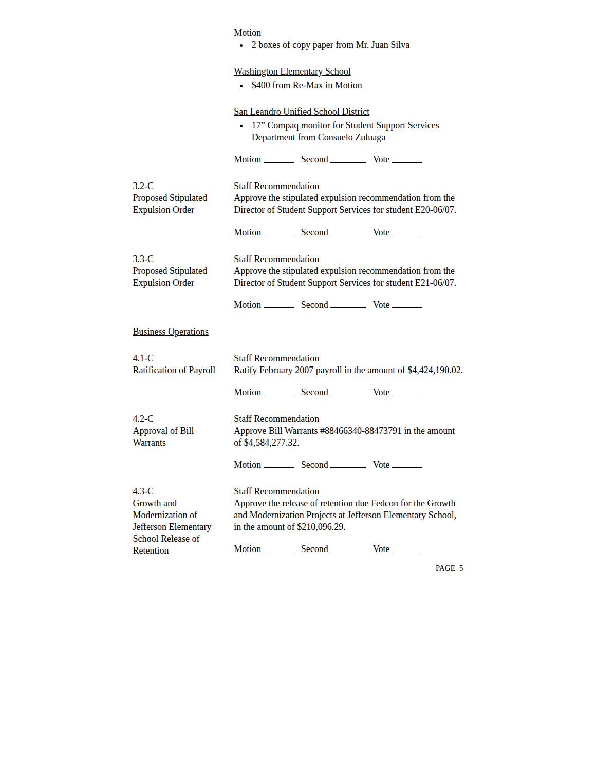| | Motion 2 boxes of copy paper from Mr. Juan Silva |
| | Washington Elementary School $400 from Re-Max in Motion |
| | San Leandro Unified School District 17” Compaq monitor for Student Support Services Department from Consuelo Zuluaga Motion Second Vote |
| 3.2-C Proposed Stipulated Expulsion Order | Staff Recommendation Approve the stipulated expulsion recommendation from the Director of Student Support Services for student E20-06/07. Motion Second Vote |
| 3.3-C Proposed Stipulated Expulsion Order | Staff Recommendation Approve the stipulated expulsion recommendation from the Director of Student Support Services for student E21-06/07. Motion Second Vote |
| Business Operations | |
| 4.1-C Ratification of Payroll | Staff Recommendation Ratify February 2007 payroll in the amount of $4,424,190.02. Motion Second Vote |
| 4.2-C Approval of Bill Warrants | Staff Recommendation Approve Bill Warrants #88466340-88473791 in the amount of $4,584,277.32. Motion Second Vote |
| 4.3-C Growth and Modernization of Jefferson Elementary School Release of Retention | Staff Recommendation Approve the release of retention due Fedcon for the Growth and Modernization Projects at Jefferson Elementary School, in the amount of $210,096.29. Motion Second Vote |
PAGE 5